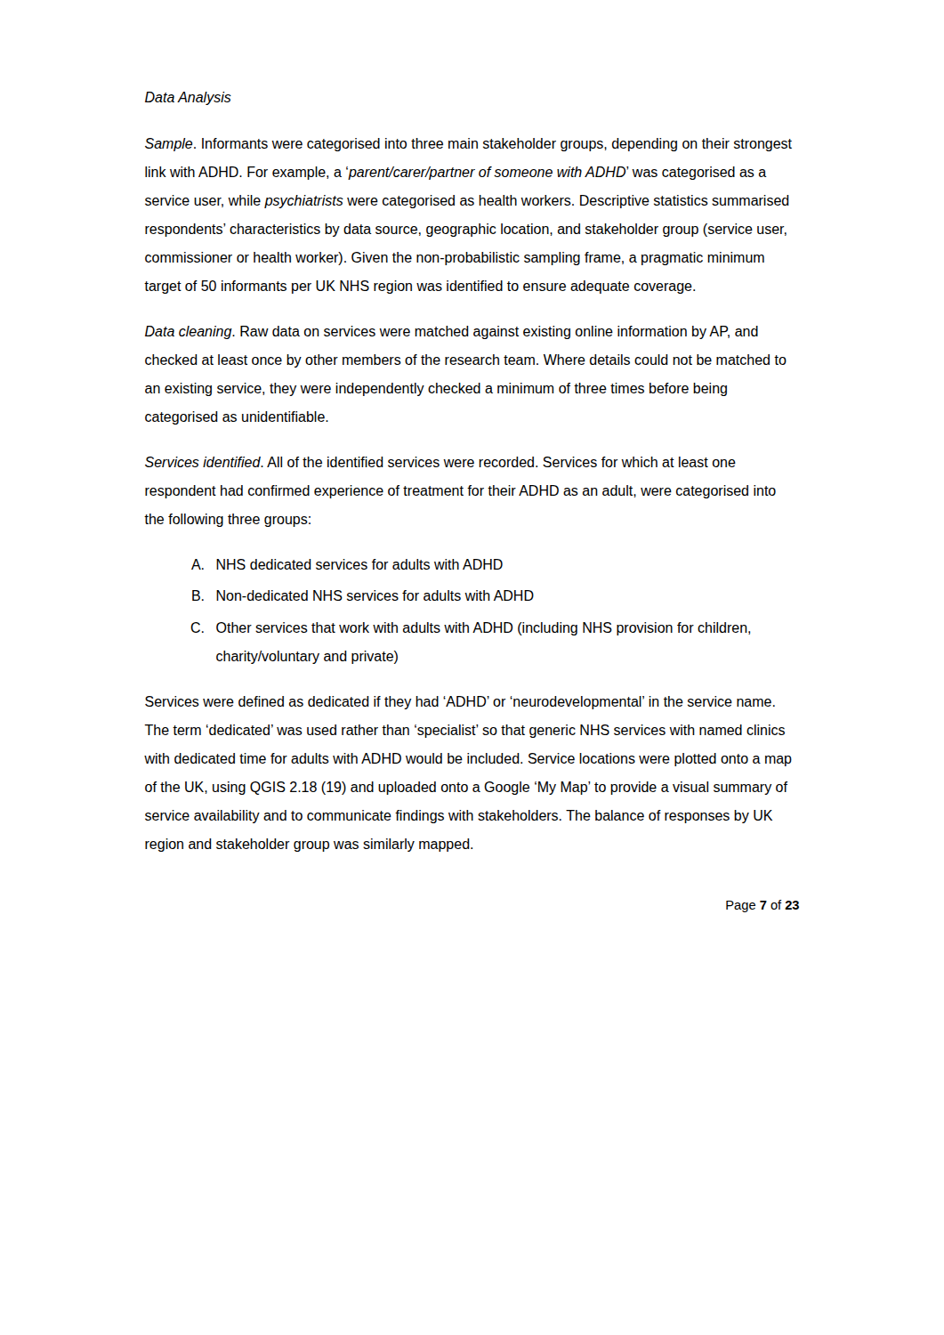Data Analysis
Sample. Informants were categorised into three main stakeholder groups, depending on their strongest link with ADHD. For example, a ‘parent/carer/partner of someone with ADHD’ was categorised as a service user, while psychiatrists were categorised as health workers. Descriptive statistics summarised respondents’ characteristics by data source, geographic location, and stakeholder group (service user, commissioner or health worker). Given the non-probabilistic sampling frame, a pragmatic minimum target of 50 informants per UK NHS region was identified to ensure adequate coverage.
Data cleaning. Raw data on services were matched against existing online information by AP, and checked at least once by other members of the research team. Where details could not be matched to an existing service, they were independently checked a minimum of three times before being categorised as unidentifiable.
Services identified. All of the identified services were recorded. Services for which at least one respondent had confirmed experience of treatment for their ADHD as an adult, were categorised into the following three groups:
NHS dedicated services for adults with ADHD
Non-dedicated NHS services for adults with ADHD
Other services that work with adults with ADHD (including NHS provision for children, charity/voluntary and private)
Services were defined as dedicated if they had ‘ADHD’ or ‘neurodevelopmental’ in the service name. The term ‘dedicated’ was used rather than ‘specialist’ so that generic NHS services with named clinics with dedicated time for adults with ADHD would be included. Service locations were plotted onto a map of the UK, using QGIS 2.18 (19) and uploaded onto a Google ‘My Map’ to provide a visual summary of service availability and to communicate findings with stakeholders. The balance of responses by UK region and stakeholder group was similarly mapped.
Page 7 of 23